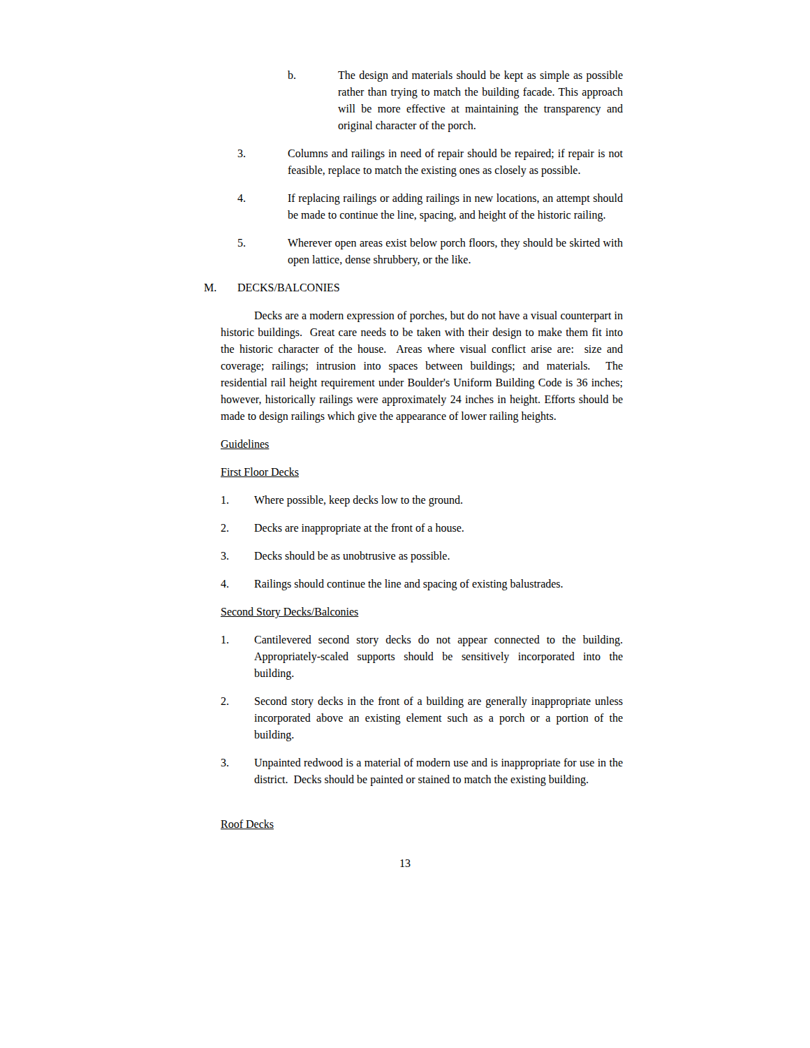b.
The design and materials should be kept as simple as possible rather than trying to match the building facade. This approach will be more effective at maintaining the transparency and original character of the porch.
3.
Columns and railings in need of repair should be repaired; if repair is not feasible, replace to match the existing ones as closely as possible.
4.
If replacing railings or adding railings in new locations, an attempt should be made to continue the line, spacing, and height of the historic railing.
5.
Wherever open areas exist below porch floors, they should be skirted with open lattice, dense shrubbery, or the like.
M.
DECKS/BALCONIES
Decks are a modern expression of porches, but do not have a visual counterpart in historic buildings. Great care needs to be taken with their design to make them fit into the historic character of the house. Areas where visual conflict arise are: size and coverage; railings; intrusion into spaces between buildings; and materials. The residential rail height requirement under Boulder's Uniform Building Code is 36 inches; however, historically railings were approximately 24 inches in height. Efforts should be made to design railings which give the appearance of lower railing heights.
Guidelines
First Floor Decks
1.
Where possible, keep decks low to the ground.
2.
Decks are inappropriate at the front of a house.
3.
Decks should be as unobtrusive as possible.
4.
Railings should continue the line and spacing of existing balustrades.
Second Story Decks/Balconies
1.
Cantilevered second story decks do not appear connected to the building. Appropriately-scaled supports should be sensitively incorporated into the building.
2.
Second story decks in the front of a building are generally inappropriate unless incorporated above an existing element such as a porch or a portion of the building.
3.
Unpainted redwood is a material of modern use and is inappropriate for use in the district. Decks should be painted or stained to match the existing building.
Roof Decks
13